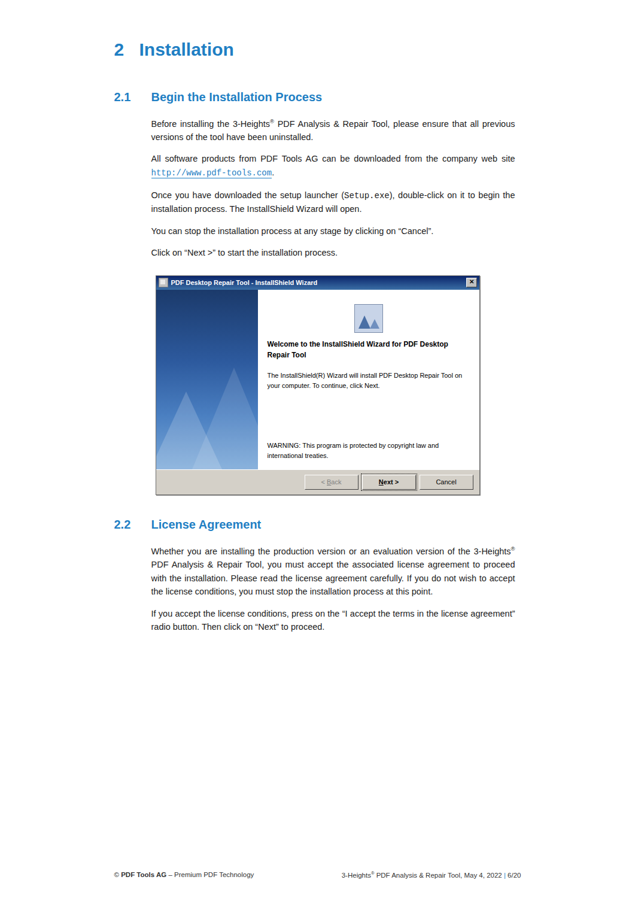2 Installation
2.1 Begin the Installation Process
Before installing the 3-Heights® PDF Analysis & Repair Tool, please ensure that all previous versions of the tool have been uninstalled.
All software products from PDF Tools AG can be downloaded from the company web site http://www.pdf-tools.com.
Once you have downloaded the setup launcher (Setup.exe), double-click on it to begin the installation process. The InstallShield Wizard will open.
You can stop the installation process at any stage by clicking on “Cancel”.
Click on “Next >” to start the installation process.
PDF Desktop Repair Tool - InstallShield Wizard ✕
Welcome to the InstallShield Wizard for PDF Desktop Repair Tool
The InstallShield(R) Wizard will install PDF Desktop Repair Tool on your computer. To continue, click Next.
WARNING: This program is protected by copyright law and international treaties.
< Back
Next >
Cancel
2.2 License Agreement
Whether you are installing the production version or an evaluation version of the 3-Heights® PDF Analysis & Repair Tool, you must accept the associated license agreement to proceed with the installation. Please read the license agreement carefully. If you do not wish to accept the license conditions, you must stop the installation process at this point.
If you accept the license conditions, press on the “I accept the terms in the license agreement” radio button. Then click on “Next” to proceed.
© PDF Tools AG – Premium PDF Technology
3-Heights® PDF Analysis & Repair Tool, May 4, 2022 | 6/20